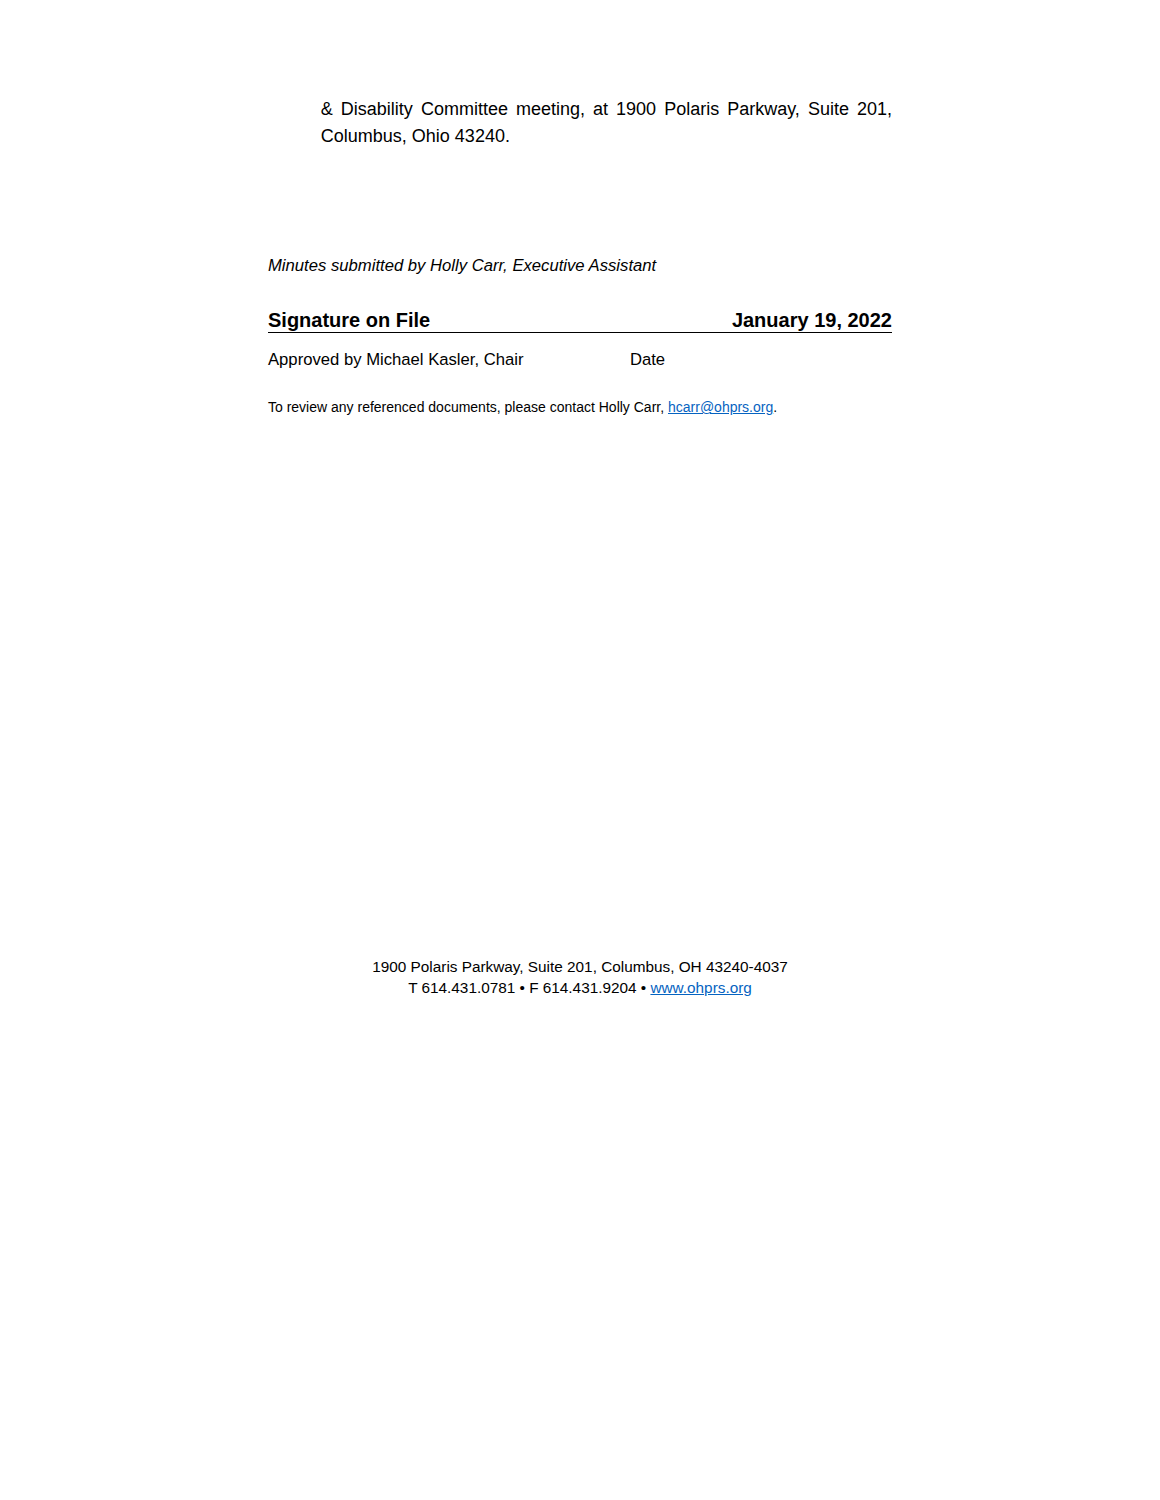& Disability Committee meeting, at 1900 Polaris Parkway, Suite 201, Columbus, Ohio 43240.
Minutes submitted by Holly Carr, Executive Assistant
| Signature on File | January 19, 2022 |
| Approved by Michael Kasler, Chair | Date |
To review any referenced documents, please contact Holly Carr, hcarr@ohprs.org.
1900 Polaris Parkway, Suite 201, Columbus, OH 43240-4037
T 614.431.0781 • F 614.431.9204 • www.ohprs.org